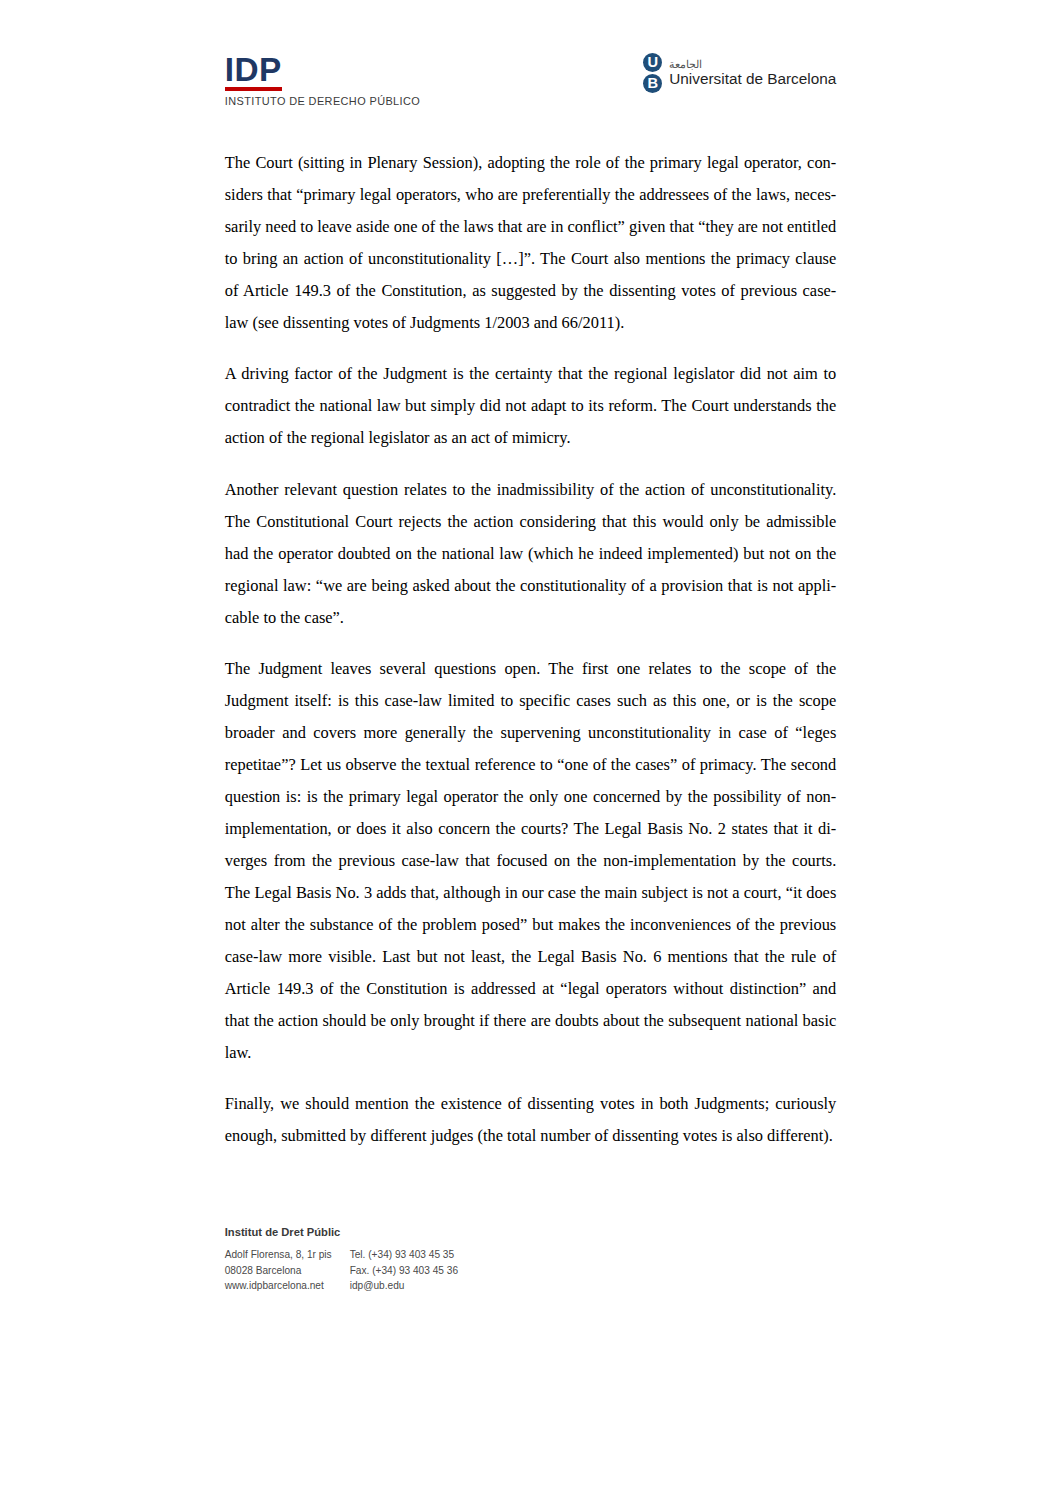IDP
INSTITUTO DE DERECHO PÚBLICO
U
B
الجامعة Universitat de Barcelona
The Court (sitting in Plenary Session), adopting the role of the primary legal operator, considers that “primary legal operators, who are preferentially the addressees of the laws, necessarily need to leave aside one of the laws that are in conflict” given that “they are not entitled to bring an action of unconstitutionality […]”. The Court also mentions the primacy clause of Article 149.3 of the Constitution, as suggested by the dissenting votes of previous case-law (see dissenting votes of Judgments 1/2003 and 66/2011).
A driving factor of the Judgment is the certainty that the regional legislator did not aim to contradict the national law but simply did not adapt to its reform. The Court understands the action of the regional legislator as an act of mimicry.
Another relevant question relates to the inadmissibility of the action of unconstitutionality. The Constitutional Court rejects the action considering that this would only be admissible had the operator doubted on the national law (which he indeed implemented) but not on the regional law: “we are being asked about the constitutionality of a provision that is not applicable to the case”.
The Judgment leaves several questions open. The first one relates to the scope of the Judgment itself: is this case-law limited to specific cases such as this one, or is the scope broader and covers more generally the supervening unconstitutionality in case of “leges repetitae”? Let us observe the textual reference to “one of the cases” of primacy. The second question is: is the primary legal operator the only one concerned by the possibility of non-implementation, or does it also concern the courts? The Legal Basis No. 2 states that it diverges from the previous case-law that focused on the non-implementation by the courts. The Legal Basis No. 3 adds that, although in our case the main subject is not a court, “it does not alter the substance of the problem posed” but makes the inconveniences of the previous case-law more visible. Last but not least, the Legal Basis No. 6 mentions that the rule of Article 149.3 of the Constitution is addressed at “legal operators without distinction” and that the action should be only brought if there are doubts about the subsequent national basic law.
Finally, we should mention the existence of dissenting votes in both Judgments; curiously enough, submitted by different judges (the total number of dissenting votes is also different).
Institut de Dret Públic
| Adolf Florensa, 8, 1r pis | Tel. (+34) 93 403 45 35 |
| 08028 Barcelona | Fax. (+34) 93 403 45 36 |
| www.idpbarcelona.net | idp@ub.edu |